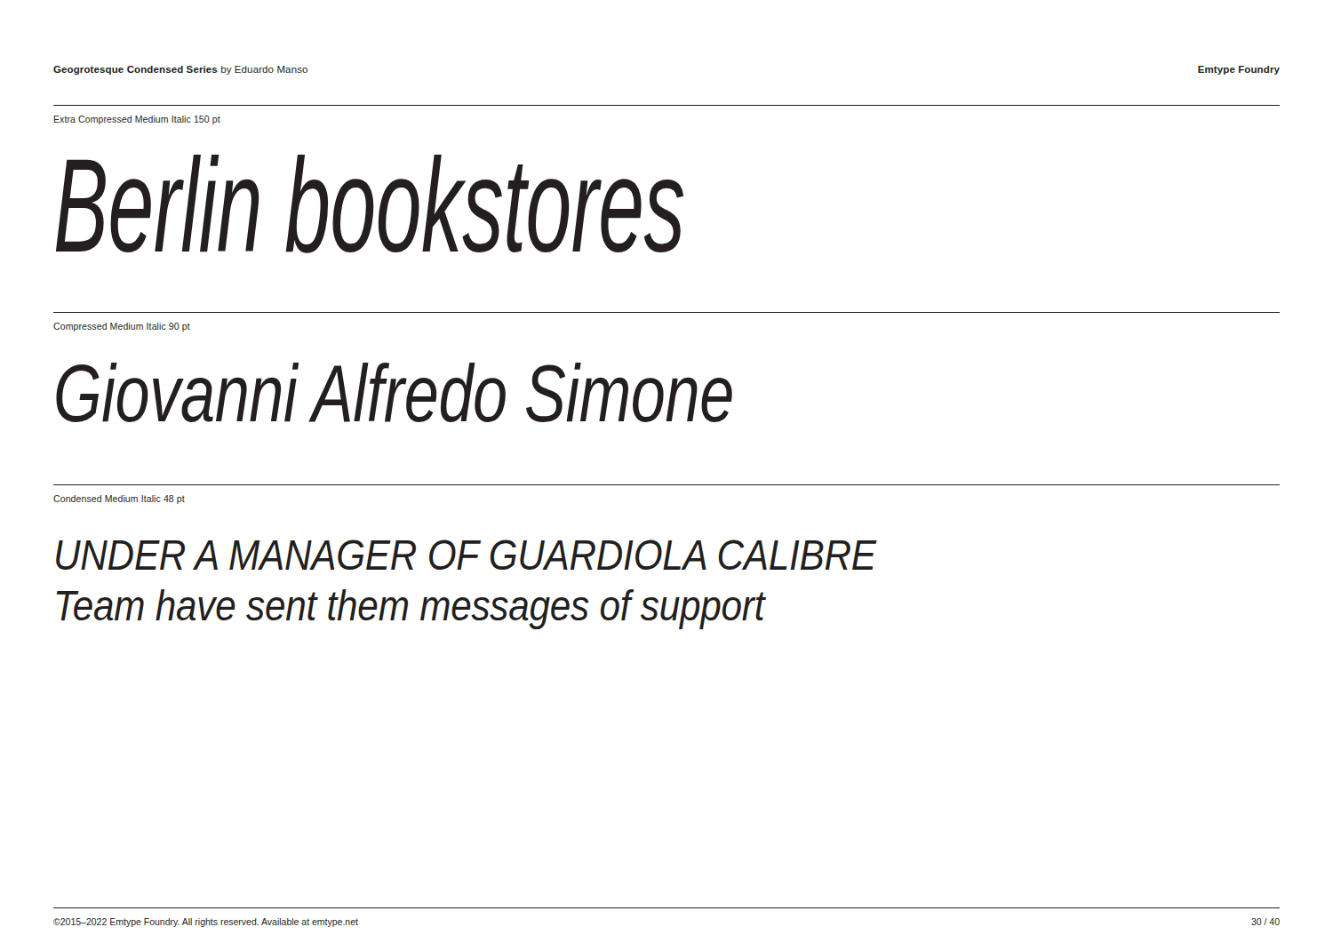Geogrotesque Condensed Series by Eduardo Manso
Emtype Foundry
Extra Compressed Medium Italic 150 pt
Berlin bookstores
Compressed Medium Italic 90 pt
Giovanni Alfredo Simone
Condensed Medium Italic 48 pt
UNDER A MANAGER OF GUARDIOLA CALIBRE
Team have sent them messages of support
©2015–2022 Emtype Foundry. All rights reserved. Available at emtype.net
30 / 40